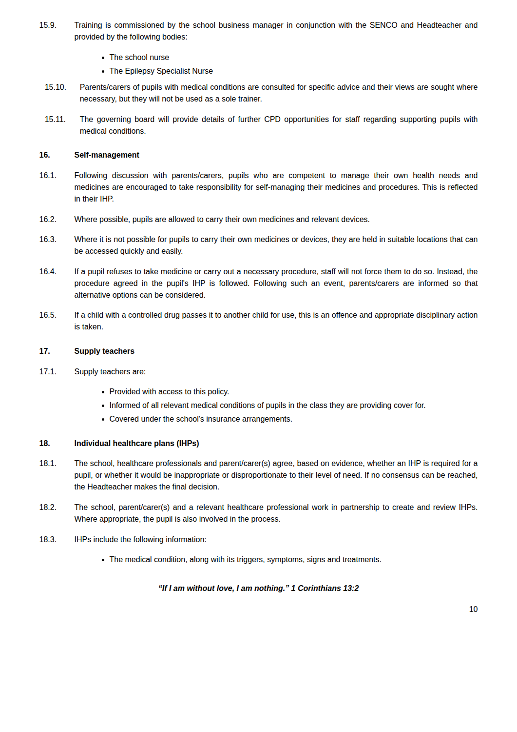15.9.
Training is commissioned by the school business manager in conjunction with the SENCO and Headteacher and provided by the following bodies:
The school nurse
The Epilepsy Specialist Nurse
15.10.
Parents/carers of pupils with medical conditions are consulted for specific advice and their views are sought where necessary, but they will not be used as a sole trainer.
15.11.
The governing board will provide details of further CPD opportunities for staff regarding supporting pupils with medical conditions.
16. Self-management
16.1.
Following discussion with parents/carers, pupils who are competent to manage their own health needs and medicines are encouraged to take responsibility for self-managing their medicines and procedures. This is reflected in their IHP.
16.2.
Where possible, pupils are allowed to carry their own medicines and relevant devices.
16.3.
Where it is not possible for pupils to carry their own medicines or devices, they are held in suitable locations that can be accessed quickly and easily.
16.4.
If a pupil refuses to take medicine or carry out a necessary procedure, staff will not force them to do so. Instead, the procedure agreed in the pupil's IHP is followed. Following such an event, parents/carers are informed so that alternative options can be considered.
16.5.
If a child with a controlled drug passes it to another child for use, this is an offence and appropriate disciplinary action is taken.
17. Supply teachers
17.1.
Supply teachers are:
Provided with access to this policy.
Informed of all relevant medical conditions of pupils in the class they are providing cover for.
Covered under the school's insurance arrangements.
18. Individual healthcare plans (IHPs)
18.1.
The school, healthcare professionals and parent/carer(s) agree, based on evidence, whether an IHP is required for a pupil, or whether it would be inappropriate or disproportionate to their level of need. If no consensus can be reached, the Headteacher makes the final decision.
18.2.
The school, parent/carer(s) and a relevant healthcare professional work in partnership to create and review IHPs. Where appropriate, the pupil is also involved in the process.
18.3.
IHPs include the following information:
The medical condition, along with its triggers, symptoms, signs and treatments.
“If I am without love, I am nothing.” 1 Corinthians 13:2
10